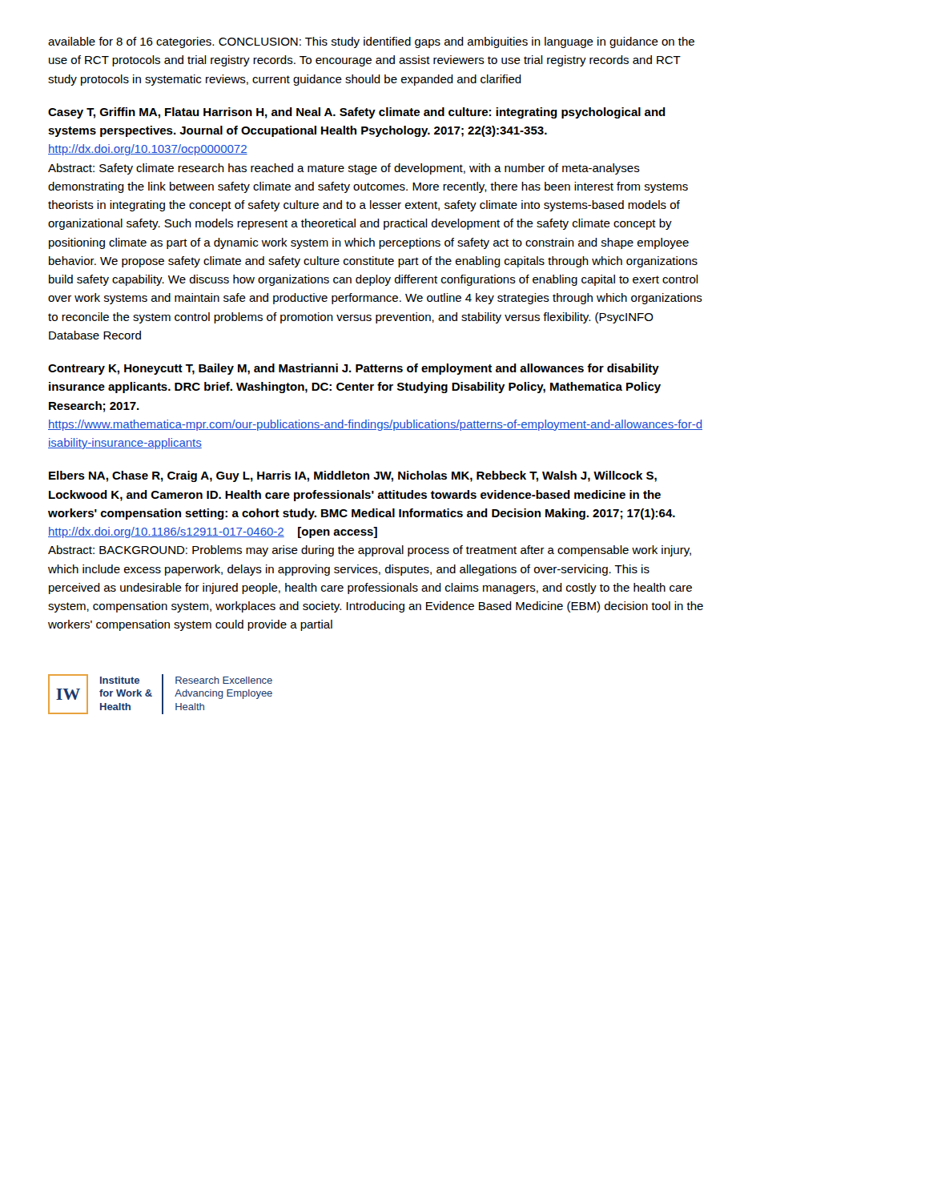available for 8 of 16 categories. CONCLUSION: This study identified gaps and ambiguities in language in guidance on the use of RCT protocols and trial registry records. To encourage and assist reviewers to use trial registry records and RCT study protocols in systematic reviews, current guidance should be expanded and clarified
Casey T, Griffin MA, Flatau Harrison H, and Neal A. Safety climate and culture: integrating psychological and systems perspectives. Journal of Occupational Health Psychology. 2017; 22(3):341-353.
http://dx.doi.org/10.1037/ocp0000072
Abstract: Safety climate research has reached a mature stage of development, with a number of meta-analyses demonstrating the link between safety climate and safety outcomes. More recently, there has been interest from systems theorists in integrating the concept of safety culture and to a lesser extent, safety climate into systems-based models of organizational safety. Such models represent a theoretical and practical development of the safety climate concept by positioning climate as part of a dynamic work system in which perceptions of safety act to constrain and shape employee behavior. We propose safety climate and safety culture constitute part of the enabling capitals through which organizations build safety capability. We discuss how organizations can deploy different configurations of enabling capital to exert control over work systems and maintain safe and productive performance. We outline 4 key strategies through which organizations to reconcile the system control problems of promotion versus prevention, and stability versus flexibility. (PsycINFO Database Record
Contreary K, Honeycutt T, Bailey M, and Mastrianni J. Patterns of employment and allowances for disability insurance applicants. DRC brief. Washington, DC: Center for Studying Disability Policy, Mathematica Policy Research; 2017.
https://www.mathematica-mpr.com/our-publications-and-findings/publications/patterns-of-employment-and-allowances-for-disability-insurance-applicants
Elbers NA, Chase R, Craig A, Guy L, Harris IA, Middleton JW, Nicholas MK, Rebbeck T, Walsh J, Willcock S, Lockwood K, and Cameron ID. Health care professionals' attitudes towards evidence-based medicine in the workers' compensation setting: a cohort study. BMC Medical Informatics and Decision Making. 2017; 17(1):64.
http://dx.doi.org/10.1186/s12911-017-0460-2 [open access]
Abstract: BACKGROUND: Problems may arise during the approval process of treatment after a compensable work injury, which include excess paperwork, delays in approving services, disputes, and allegations of over-servicing. This is perceived as undesirable for injured people, health care professionals and claims managers, and costly to the health care system, compensation system, workplaces and society. Introducing an Evidence Based Medicine (EBM) decision tool in the workers' compensation system could provide a partial
IW
Institute
for Work &
Health
Research Excellence
Advancing Employee
Health